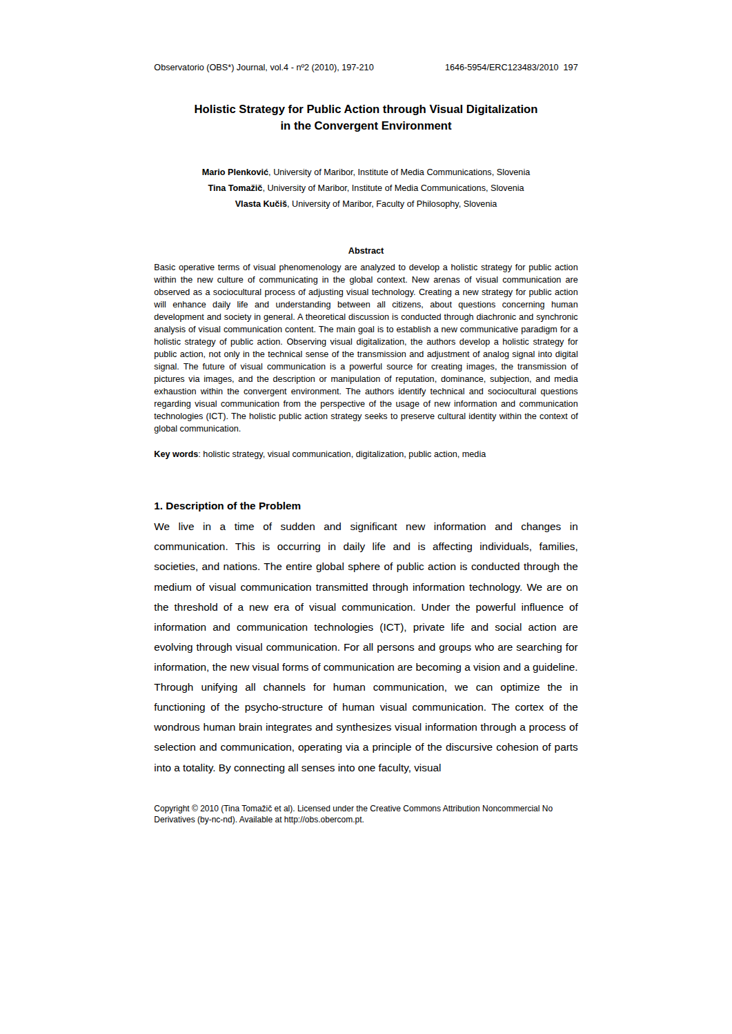Observatorio (OBS*) Journal, vol.4 - nº2 (2010), 197-210 1646-5954/ERC123483/2010 197
Holistic Strategy for Public Action through Visual Digitalization
in the Convergent Environment
Mario Plenković, University of Maribor, Institute of Media Communications, Slovenia
Tina Tomažič, University of Maribor, Institute of Media Communications, Slovenia
Vlasta Kučiš, University of Maribor, Faculty of Philosophy, Slovenia
Abstract
Basic operative terms of visual phenomenology are analyzed to develop a holistic strategy for public action within the new culture of communicating in the global context. New arenas of visual communication are observed as a sociocultural process of adjusting visual technology. Creating a new strategy for public action will enhance daily life and understanding between all citizens, about questions concerning human development and society in general. A theoretical discussion is conducted through diachronic and synchronic analysis of visual communication content. The main goal is to establish a new communicative paradigm for a holistic strategy of public action. Observing visual digitalization, the authors develop a holistic strategy for public action, not only in the technical sense of the transmission and adjustment of analog signal into digital signal. The future of visual communication is a powerful source for creating images, the transmission of pictures via images, and the description or manipulation of reputation, dominance, subjection, and media exhaustion within the convergent environment. The authors identify technical and sociocultural questions regarding visual communication from the perspective of the usage of new information and communication technologies (ICT). The holistic public action strategy seeks to preserve cultural identity within the context of global communication.
Key words: holistic strategy, visual communication, digitalization, public action, media
1. Description of the Problem
We live in a time of sudden and significant new information and changes in communication. This is occurring in daily life and is affecting individuals, families, societies, and nations. The entire global sphere of public action is conducted through the medium of visual communication transmitted through information technology. We are on the threshold of a new era of visual communication. Under the powerful influence of information and communication technologies (ICT), private life and social action are evolving through visual communication. For all persons and groups who are searching for information, the new visual forms of communication are becoming a vision and a guideline.
Through unifying all channels for human communication, we can optimize the in functioning of the psycho-structure of human visual communication. The cortex of the wondrous human brain integrates and synthesizes visual information through a process of selection and communication, operating via a principle of the discursive cohesion of parts into a totality. By connecting all senses into one faculty, visual
Copyright © 2010 (Tina Tomažič et al). Licensed under the Creative Commons Attribution Noncommercial No Derivatives (by-nc-nd). Available at http://obs.obercom.pt.